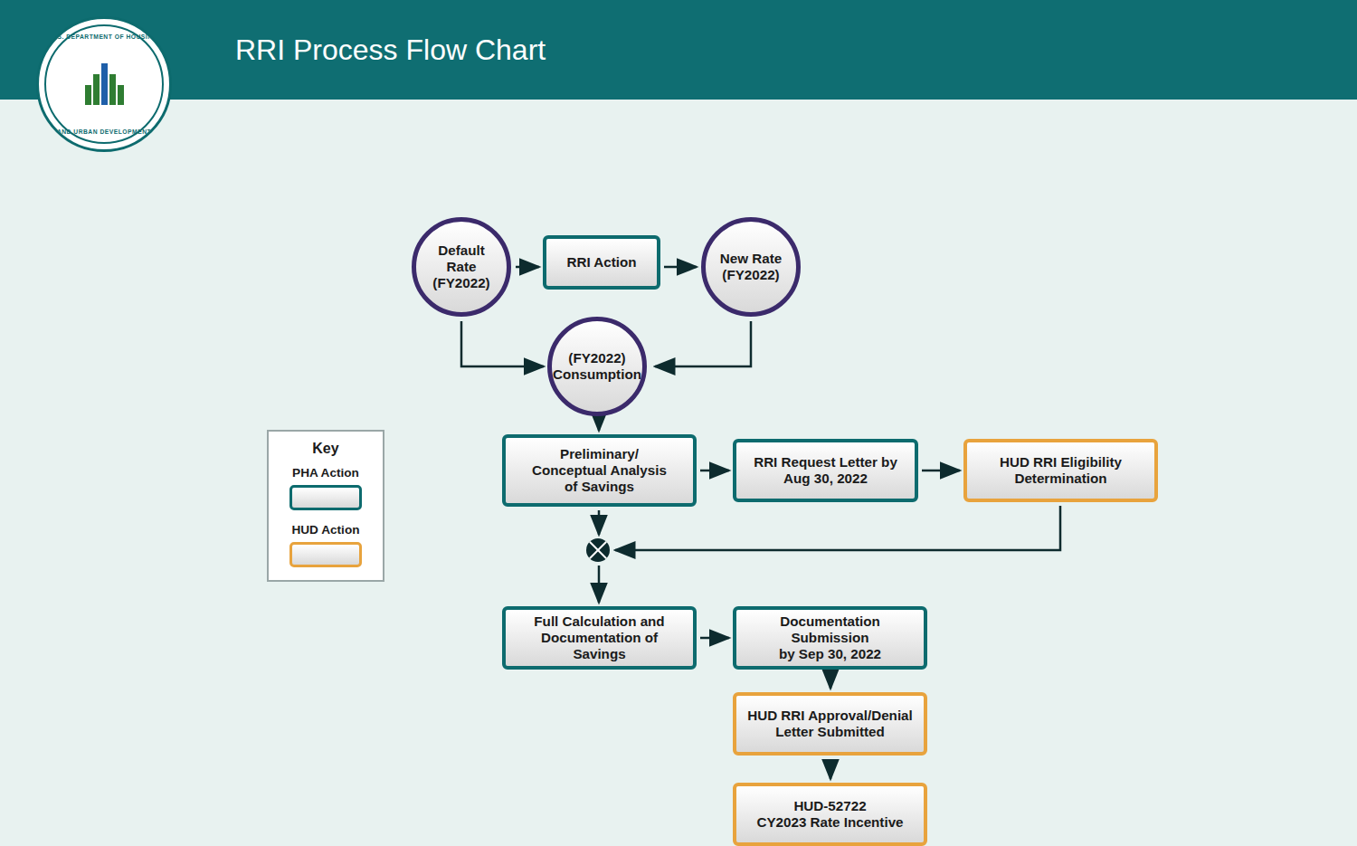U.S. Department of Housing
and Urban Development
RRI Process Flow Chart
Default
Rate
(FY2022)
RRI Action
New Rate
(FY2022)
(FY2022)
Consumption
Preliminary/
Conceptual Analysis
of Savings
RRI Request Letter by
Aug 30, 2022
HUD RRI Eligibility
Determination
Full Calculation and
Documentation of Savings
Documentation Submission
by Sep 30, 2022
HUD RRI Approval/Denial
Letter Submitted
HUD-52722
CY2023 Rate Incentive
Key
PHA Action
HUD Action